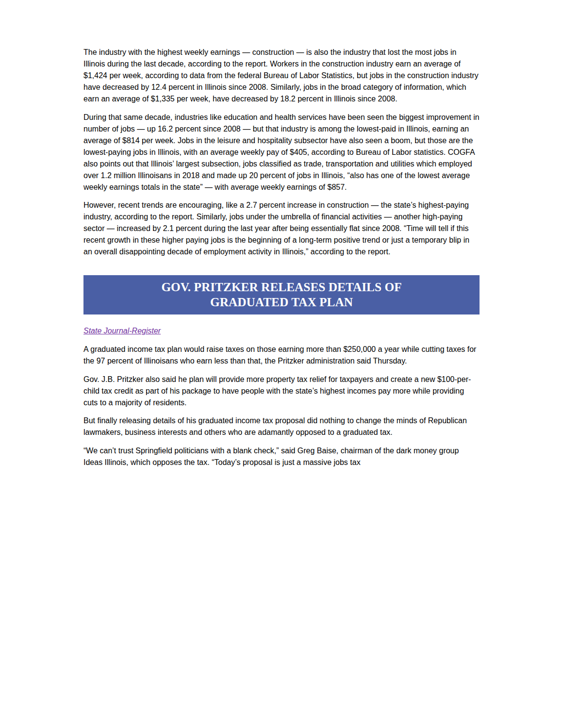The industry with the highest weekly earnings — construction — is also the industry that lost the most jobs in Illinois during the last decade, according to the report. Workers in the construction industry earn an average of $1,424 per week, according to data from the federal Bureau of Labor Statistics, but jobs in the construction industry have decreased by 12.4 percent in Illinois since 2008. Similarly, jobs in the broad category of information, which earn an average of $1,335 per week, have decreased by 18.2 percent in Illinois since 2008.
During that same decade, industries like education and health services have been seen the biggest improvement in number of jobs — up 16.2 percent since 2008 — but that industry is among the lowest-paid in Illinois, earning an average of $814 per week. Jobs in the leisure and hospitality subsector have also seen a boom, but those are the lowest-paying jobs in Illinois, with an average weekly pay of $405, according to Bureau of Labor statistics. COGFA also points out that Illinois’ largest subsection, jobs classified as trade, transportation and utilities which employed over 1.2 million Illinoisans in 2018 and made up 20 percent of jobs in Illinois, “also has one of the lowest average weekly earnings totals in the state” — with average weekly earnings of $857.
However, recent trends are encouraging, like a 2.7 percent increase in construction — the state’s highest-paying industry, according to the report. Similarly, jobs under the umbrella of financial activities — another high-paying sector — increased by 2.1 percent during the last year after being essentially flat since 2008. “Time will tell if this recent growth in these higher paying jobs is the beginning of a long-term positive trend or just a temporary blip in an overall disappointing decade of employment activity in Illinois,” according to the report.
GOV. PRITZKER RELEASES DETAILS OF
GRADUATED TAX PLAN
State Journal-Register
A graduated income tax plan would raise taxes on those earning more than $250,000 a year while cutting taxes for the 97 percent of Illinoisans who earn less than that, the Pritzker administration said Thursday.
Gov. J.B. Pritzker also said he plan will provide more property tax relief for taxpayers and create a new $100-per-child tax credit as part of his package to have people with the state’s highest incomes pay more while providing cuts to a majority of residents.
But finally releasing details of his graduated income tax proposal did nothing to change the minds of Republican lawmakers, business interests and others who are adamantly opposed to a graduated tax.
“We can’t trust Springfield politicians with a blank check,” said Greg Baise, chairman of the dark money group Ideas Illinois, which opposes the tax. “Today’s proposal is just a massive jobs tax